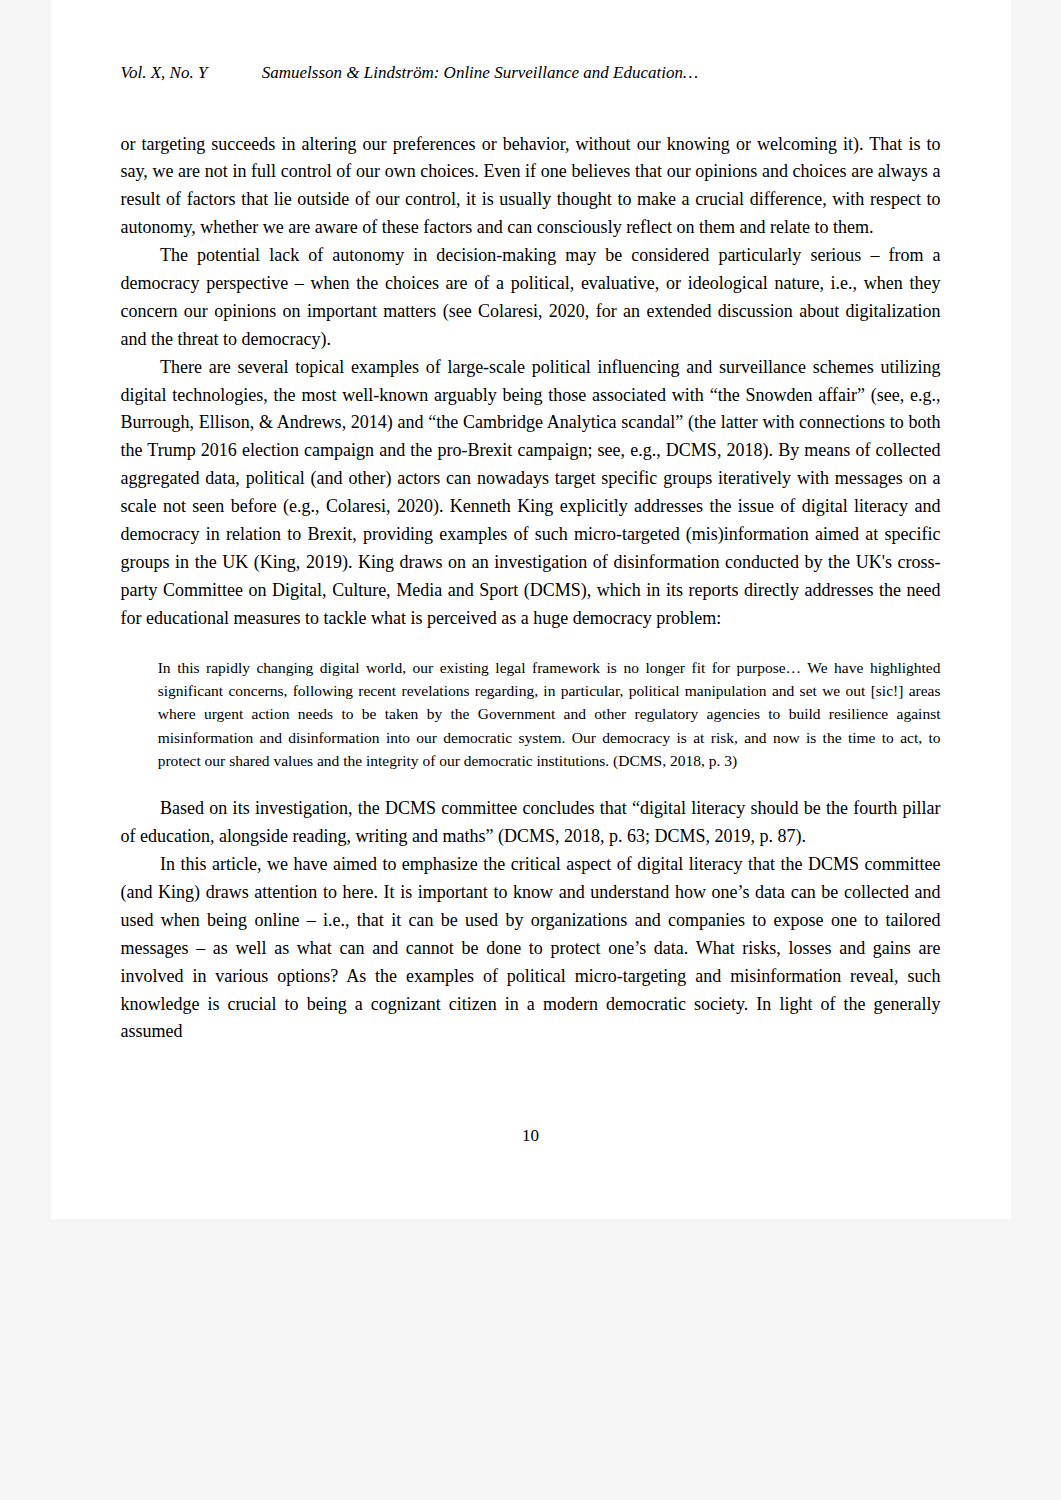Vol. X, No. Y Samuelsson & Lindström: Online Surveillance and Education…
or targeting succeeds in altering our preferences or behavior, without our knowing or welcoming it). That is to say, we are not in full control of our own choices. Even if one believes that our opinions and choices are always a result of factors that lie outside of our control, it is usually thought to make a crucial difference, with respect to autonomy, whether we are aware of these factors and can consciously reflect on them and relate to them.
The potential lack of autonomy in decision-making may be considered particularly serious – from a democracy perspective – when the choices are of a political, evaluative, or ideological nature, i.e., when they concern our opinions on important matters (see Colaresi, 2020, for an extended discussion about digitalization and the threat to democracy).
There are several topical examples of large-scale political influencing and surveillance schemes utilizing digital technologies, the most well-known arguably being those associated with “the Snowden affair” (see, e.g., Burrough, Ellison, & Andrews, 2014) and “the Cambridge Analytica scandal” (the latter with connections to both the Trump 2016 election campaign and the pro-Brexit campaign; see, e.g., DCMS, 2018). By means of collected aggregated data, political (and other) actors can nowadays target specific groups iteratively with messages on a scale not seen before (e.g., Colaresi, 2020). Kenneth King explicitly addresses the issue of digital literacy and democracy in relation to Brexit, providing examples of such micro-targeted (mis)information aimed at specific groups in the UK (King, 2019). King draws on an investigation of disinformation conducted by the UK's cross-party Committee on Digital, Culture, Media and Sport (DCMS), which in its reports directly addresses the need for educational measures to tackle what is perceived as a huge democracy problem:
In this rapidly changing digital world, our existing legal framework is no longer fit for purpose… We have highlighted significant concerns, following recent revelations regarding, in particular, political manipulation and set we out [sic!] areas where urgent action needs to be taken by the Government and other regulatory agencies to build resilience against misinformation and disinformation into our democratic system. Our democracy is at risk, and now is the time to act, to protect our shared values and the integrity of our democratic institutions. (DCMS, 2018, p. 3)
Based on its investigation, the DCMS committee concludes that “digital literacy should be the fourth pillar of education, alongside reading, writing and maths” (DCMS, 2018, p. 63; DCMS, 2019, p. 87).
In this article, we have aimed to emphasize the critical aspect of digital literacy that the DCMS committee (and King) draws attention to here. It is important to know and understand how one’s data can be collected and used when being online – i.e., that it can be used by organizations and companies to expose one to tailored messages – as well as what can and cannot be done to protect one’s data. What risks, losses and gains are involved in various options? As the examples of political micro-targeting and misinformation reveal, such knowledge is crucial to being a cognizant citizen in a modern democratic society. In light of the generally assumed
10